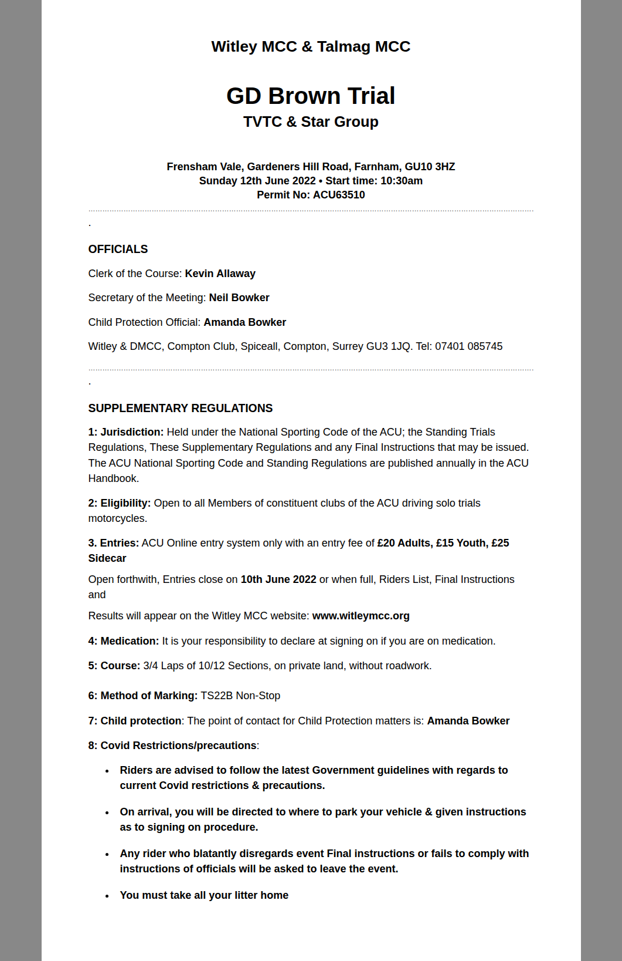Witley MCC & Talmag MCC
GD Brown Trial
TVTC & Star Group
Frensham Vale, Gardeners Hill Road, Farnham, GU10 3HZ
Sunday 12th June 2022 • Start time: 10:30am
Permit No: ACU63510
…………………………………………………………………………………………………………………………………………………………………………………………………………………………………………………………………………………………………
.
OFFICIALS
Clerk of the Course: Kevin Allaway
Secretary of the Meeting: Neil Bowker
Child Protection Official: Amanda Bowker
Witley & DMCC, Compton Club, Spiceall, Compton, Surrey GU3 1JQ. Tel: 07401 085745
…………………………………………………………………………………………………………………………………………………………………………………………………………………………………………………………………………………………………
.
SUPPLEMENTARY REGULATIONS
1: Jurisdiction: Held under the National Sporting Code of the ACU; the Standing Trials Regulations, These Supplementary Regulations and any Final Instructions that may be issued. The ACU National Sporting Code and Standing Regulations are published annually in the ACU Handbook.
2: Eligibility: Open to all Members of constituent clubs of the ACU driving solo trials motorcycles.
3. Entries: ACU Online entry system only with an entry fee of £20 Adults, £15 Youth, £25 Sidecar
Open forthwith, Entries close on 10th June 2022 or when full, Riders List, Final Instructions and
Results will appear on the Witley MCC website: www.witleymcc.org
4: Medication: It is your responsibility to declare at signing on if you are on medication.
5: Course: 3/4 Laps of 10/12 Sections, on private land, without roadwork.
6: Method of Marking: TS22B Non-Stop
7: Child protection: The point of contact for Child Protection matters is: Amanda Bowker
8: Covid Restrictions/precautions:
Riders are advised to follow the latest Government guidelines with regards to current Covid restrictions & precautions.
On arrival, you will be directed to where to park your vehicle & given instructions as to signing on procedure.
Any rider who blatantly disregards event Final instructions or fails to comply with instructions of officials will be asked to leave the event.
You must take all your litter home